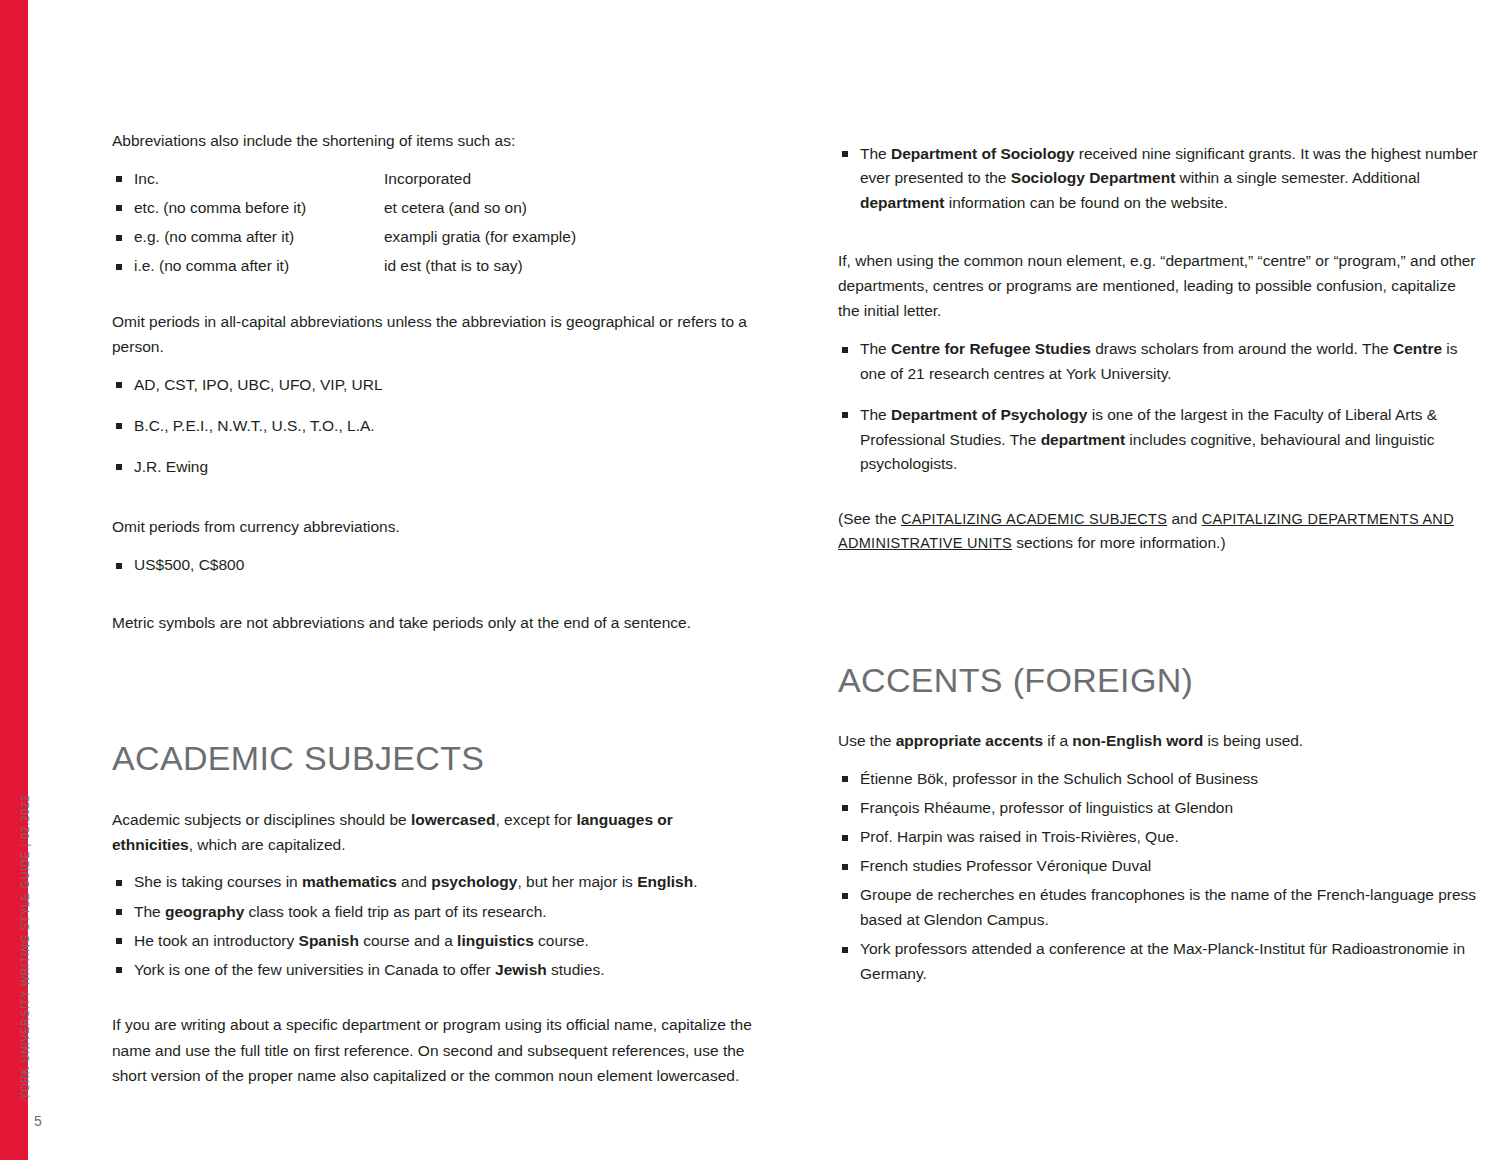YORK UNIVERSITY WRITING STYLE GUIDE | 02.2022
5
Abbreviations also include the shortening of items such as:
Inc. Incorporated
etc. (no comma before it) et cetera (and so on)
e.g. (no comma after it) exampli gratia (for example)
i.e. (no comma after it) id est (that is to say)
Omit periods in all-capital abbreviations unless the abbreviation is geographical or refers to a person.
AD, CST, IPO, UBC, UFO, VIP, URL
B.C., P.E.I., N.W.T., U.S., T.O., L.A.
J.R. Ewing
Omit periods from currency abbreviations.
US$500, C$800
Metric symbols are not abbreviations and take periods only at the end of a sentence.
ACADEMIC SUBJECTS
Academic subjects or disciplines should be lowercased, except for languages or ethnicities, which are capitalized.
She is taking courses in mathematics and psychology, but her major is English.
The geography class took a field trip as part of its research.
He took an introductory Spanish course and a linguistics course.
York is one of the few universities in Canada to offer Jewish studies.
If you are writing about a specific department or program using its official name, capitalize the name and use the full title on first reference. On second and subsequent references, use the short version of the proper name also capitalized or the common noun element lowercased.
The Department of Sociology received nine significant grants. It was the highest number ever presented to the Sociology Department within a single semester. Additional department information can be found on the website.
If, when using the common noun element, e.g. “department,” “centre” or “program,” and other departments, centres or programs are mentioned, leading to possible confusion, capitalize the initial letter.
The Centre for Refugee Studies draws scholars from around the world. The Centre is one of 21 research centres at York University.
The Department of Psychology is one of the largest in the Faculty of Liberal Arts & Professional Studies. The department includes cognitive, behavioural and linguistic psychologists.
(See the CAPITALIZING ACADEMIC SUBJECTS and CAPITALIZING DEPARTMENTS AND ADMINISTRATIVE UNITS sections for more information.)
ACCENTS (FOREIGN)
Use the appropriate accents if a non-English word is being used.
Étienne Bök, professor in the Schulich School of Business
François Rhéaume, professor of linguistics at Glendon
Prof. Harpin was raised in Trois-Rivières, Que.
French studies Professor Véronique Duval
Groupe de recherches en études francophones is the name of the French-language press based at Glendon Campus.
York professors attended a conference at the Max-Planck-Institut für Radioastronomie in Germany.